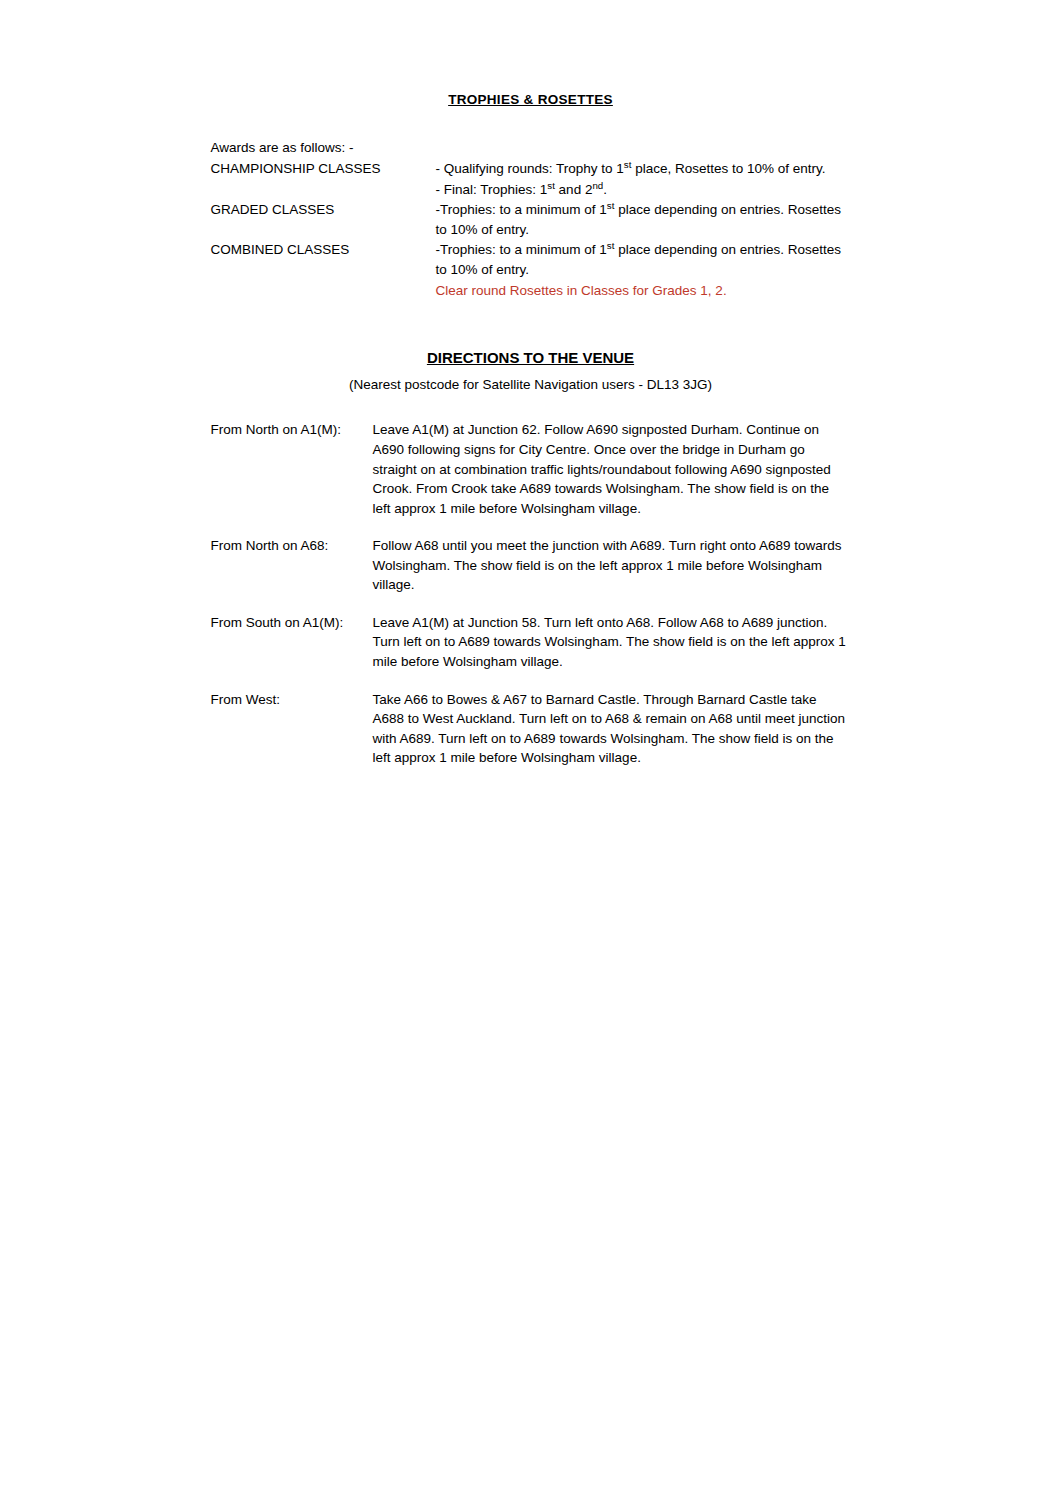TROPHIES & ROSETTES
Awards are as follows: -
| CHAMPIONSHIP CLASSES | - Qualifying rounds: Trophy to 1 st place, Rosettes to 10% of entry. |
| | - Final: Trophies: 1 st and 2 nd . |
| GRADED CLASSES | -Trophies: to a minimum of 1 st place depending on entries. Rosettes to 10% of entry. |
| COMBINED CLASSES | -Trophies: to a minimum of 1 st place depending on entries. Rosettes to 10% of entry. |
| | Clear round Rosettes in Classes for Grades 1, 2. |
DIRECTIONS TO THE VENUE
(Nearest postcode for Satellite Navigation users - DL13 3JG)
| From North on A1(M): | Leave A1(M) at Junction 62. Follow A690 signposted Durham. Continue on A690 following signs for City Centre. Once over the bridge in Durham go straight on at combination traffic lights/roundabout following A690 signposted Crook. From Crook take A689 towards Wolsingham. The show field is on the left approx 1 mile before Wolsingham village. |
| From North on A68: | Follow A68 until you meet the junction with A689. Turn right onto A689 towards Wolsingham. The show field is on the left approx 1 mile before Wolsingham village. |
| From South on A1(M): | Leave A1(M) at Junction 58. Turn left onto A68. Follow A68 to A689 junction. Turn left on to A689 towards Wolsingham. The show field is on the left approx 1 mile before Wolsingham village. |
| From West: | Take A66 to Bowes & A67 to Barnard Castle. Through Barnard Castle take A688 to West Auckland. Turn left on to A68 & remain on A68 until meet junction with A689. Turn left on to A689 towards Wolsingham. The show field is on the left approx 1 mile before Wolsingham village. |